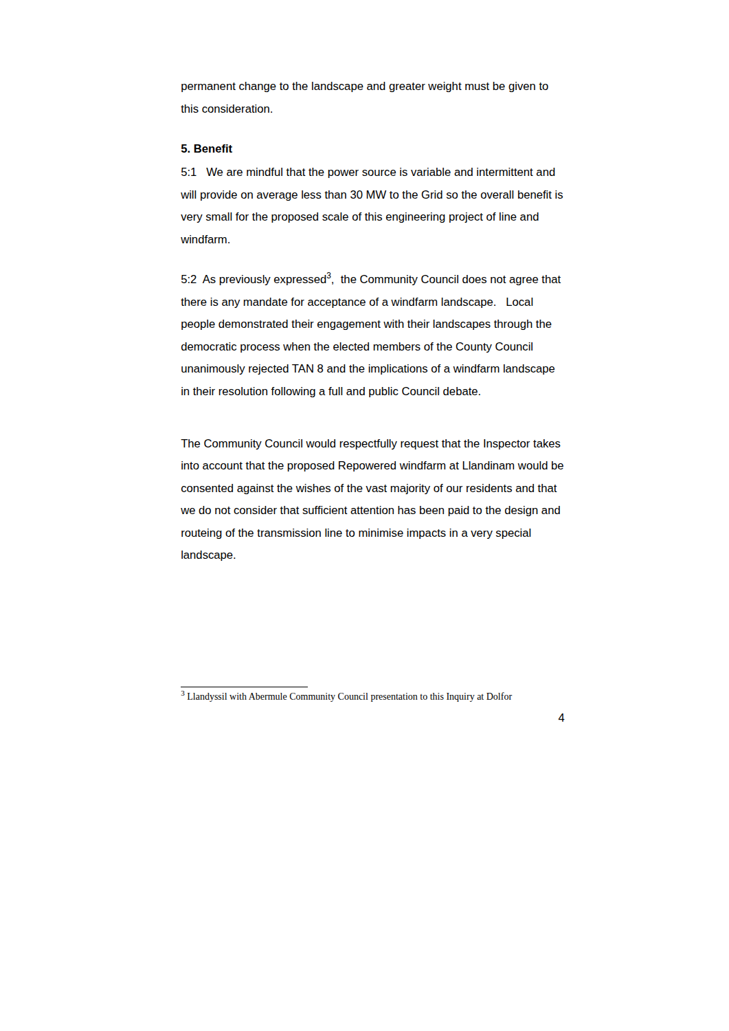permanent change to the landscape and greater weight must be given to this consideration.
5. Benefit
5:1 We are mindful that the power source is variable and intermittent and will provide on average less than 30 MW to the Grid so the overall benefit is very small for the proposed scale of this engineering project of line and windfarm.
5:2 As previously expressed3, the Community Council does not agree that there is any mandate for acceptance of a windfarm landscape. Local people demonstrated their engagement with their landscapes through the democratic process when the elected members of the County Council unanimously rejected TAN 8 and the implications of a windfarm landscape in their resolution following a full and public Council debate.
The Community Council would respectfully request that the Inspector takes into account that the proposed Repowered windfarm at Llandinam would be consented against the wishes of the vast majority of our residents and that we do not consider that sufficient attention has been paid to the design and routeing of the transmission line to minimise impacts in a very special landscape.
3 Llandyssil with Abermule Community Council presentation to this Inquiry at Dolfor
4